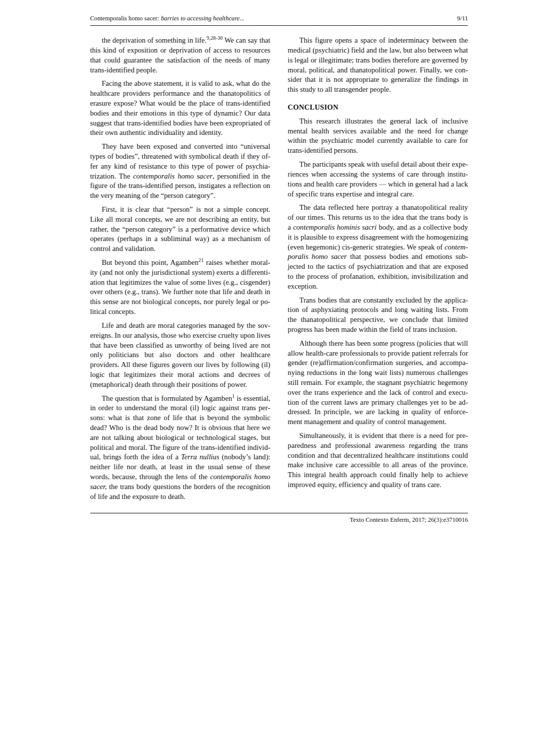Contemporalis homo sacer: barries to accessing healthcare... 9/11
the deprivation of something in life.9,28-30 We can say that this kind of exposition or deprivation of access to resources that could guarantee the satisfaction of the needs of many trans-identified people.
Facing the above statement, it is valid to ask, what do the healthcare providers performance and the thanatopolitics of erasure expose? What would be the place of trans-identified bodies and their emotions in this type of dynamic? Our data suggest that trans-identified bodies have been expropriated of their own authentic individuality and identity.
They have been exposed and converted into “universal types of bodies”, threatened with symbolical death if they offer any kind of resistance to this type of power of psychiatrization. The contemporalis homo sacer, personified in the figure of the trans-identified person, instigates a reflection on the very meaning of the “person category”.
First, it is clear that “person” is not a simple concept. Like all moral concepts, we are not describing an entity, but rather, the “person category” is a performative device which operates (perhaps in a subliminal way) as a mechanism of control and validation.
But beyond this point, Agamben21 raises whether morality (and not only the jurisdictional system) exerts a differentiation that legitimizes the value of some lives (e.g., cisgender) over others (e.g., trans). We further note that life and death in this sense are not biological concepts, nor purely legal or political concepts.
Life and death are moral categories managed by the sovereigns. In our analysis, those who exercise cruelty upon lives that have been classified as unworthy of being lived are not only politicians but also doctors and other healthcare providers. All these figures govern our lives by following (il) logic that legitimizes their moral actions and decrees of (metaphorical) death through their positions of power.
The question that is formulated by Agamben1 is essential, in order to understand the moral (il) logic against trans persons: what is that zone of life that is beyond the symbolic dead? Who is the dead body now? It is obvious that here we are not talking about biological or technological stages, but political and moral. The figure of the trans-identified individual, brings forth the idea of a Terra nullius (nobody’s land): neither life nor death, at least in the usual sense of these words, because, through the lens of the contemporalis homo sacer, the trans body questions the borders of the recognition of life and the exposure to death.
This figure opens a space of indeterminacy between the medical (psychiatric) field and the law, but also between what is legal or illegitimate; trans bodies therefore are governed by moral, political, and thanatopolitical power. Finally, we consider that it is not appropriate to generalize the findings in this study to all transgender people.
Conclusion
This research illustrates the general lack of inclusive mental health services available and the need for change within the psychiatric model currently available to care for trans-identified persons.
The participants speak with useful detail about their experiences when accessing the systems of care through institutions and health care providers — which in general had a lack of specific trans expertise and integral care.
The data reflected here portray a thanatopolitical reality of our times. This returns us to the idea that the trans body is a contemporalis hominis sacri body, and as a collective body it is plausible to express disagreement with the homogenizing (even hegemonic) cis-generic strategies. We speak of contemporalis homo sacer that possess bodies and emotions subjected to the tactics of psychiatrization and that are exposed to the process of profanation, exhibition, invisibilization and exception.
Trans bodies that are constantly excluded by the application of asphyxiating protocols and long waiting lists. From the thanatopolitical perspective, we conclude that limited progress has been made within the field of trans inclusion.
Although there has been some progress (policies that will allow health-care professionals to provide patient referrals for gender (re)affirmation/confirmation surgeries, and accompanying reductions in the long wait lists) numerous challenges still remain. For example, the stagnant psychiatric hegemony over the trans experience and the lack of control and execution of the current laws are primary challenges yet to be addressed. In principle, we are lacking in quality of enforcement management and quality of control management.
Simultaneously, it is evident that there is a need for preparedness and professional awareness regarding the trans condition and that decentralized healthcare institutions could make inclusive care accessible to all areas of the province. This integral health approach could finally help to achieve improved equity, efficiency and quality of trans care.
Texto Contexto Enferm, 2017; 26(3):e3710016